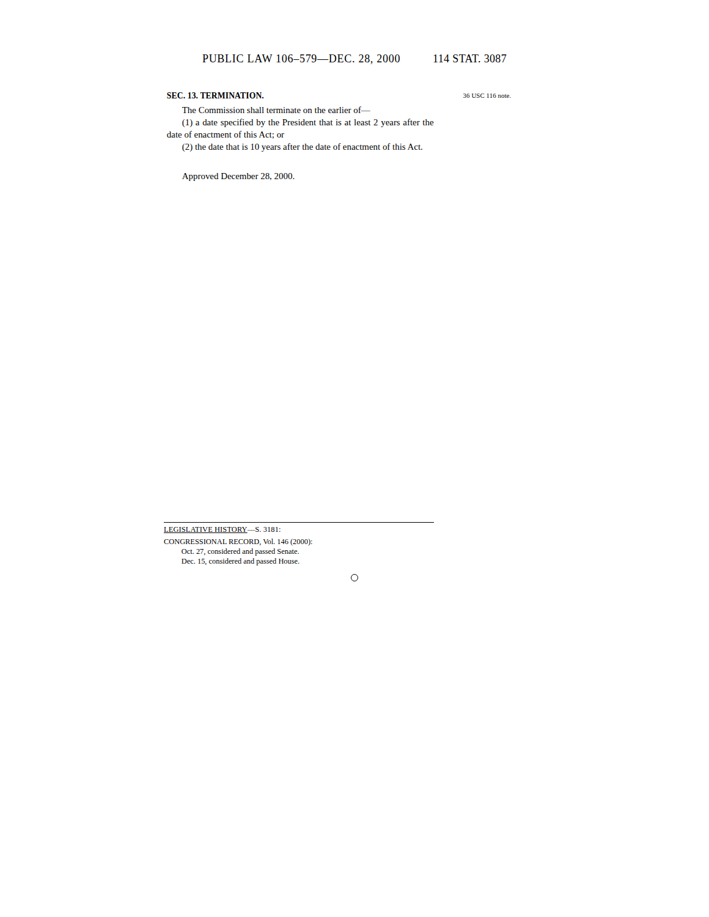PUBLIC LAW 106–579—DEC. 28, 2000 114 STAT. 3087
36 USC 116 note.
SEC. 13. TERMINATION.
The Commission shall terminate on the earlier of—
(1) a date specified by the President that is at least 2 years after the date of enactment of this Act; or
(2) the date that is 10 years after the date of enactment of this Act.
Approved December 28, 2000.
LEGISLATIVE HISTORY—S. 3181:
CONGRESSIONAL RECORD, Vol. 146 (2000):
Oct. 27, considered and passed Senate.
Dec. 15, considered and passed House.